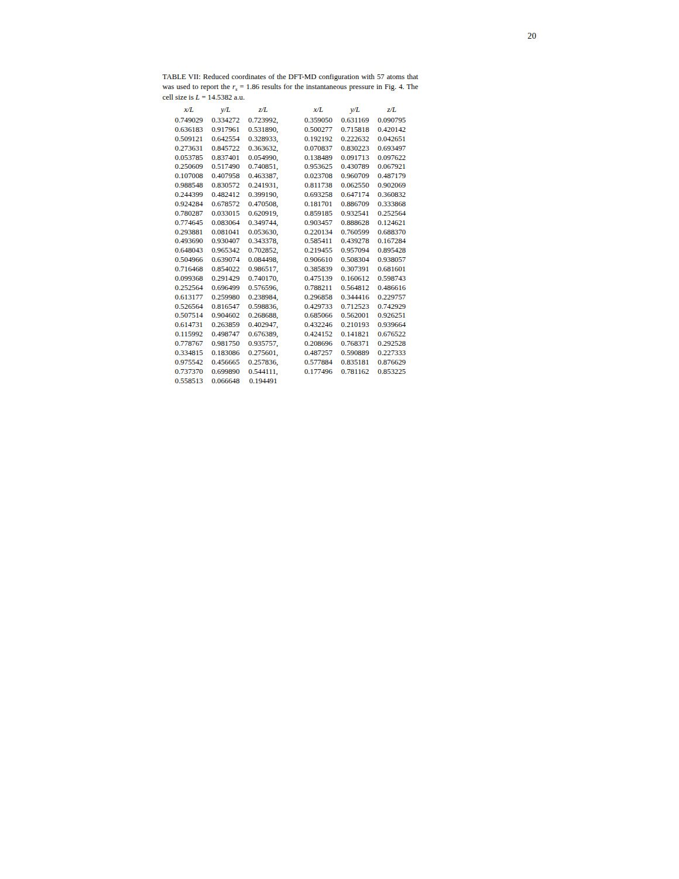20
TABLE VII: Reduced coordinates of the DFT-MD configuration with 57 atoms that was used to report the rs = 1.86 results for the instantaneous pressure in Fig. 4. The cell size is L = 14.5382 a.u.
| x/L | y/L | z/L | | x/L | y/L | z/L |
| --- | --- | --- | --- | --- | --- | --- |
| 0.749029 | 0.334272 | 0.723992 , | | 0.359050 | 0.631169 | 0.090795 |
| 0.636183 | 0.917961 | 0.531890 , | | 0.500277 | 0.715818 | 0.420142 |
| 0.509121 | 0.642554 | 0.328933 , | | 0.192192 | 0.222632 | 0.042651 |
| 0.273631 | 0.845722 | 0.363632 , | | 0.070837 | 0.830223 | 0.693497 |
| 0.053785 | 0.837401 | 0.054990 , | | 0.138489 | 0.091713 | 0.097622 |
| 0.250609 | 0.517490 | 0.740851 , | | 0.953625 | 0.430789 | 0.067921 |
| 0.107008 | 0.407958 | 0.463387 , | | 0.023708 | 0.960709 | 0.487179 |
| 0.988548 | 0.830572 | 0.241931 , | | 0.811738 | 0.062550 | 0.902069 |
| 0.244399 | 0.482412 | 0.399190 , | | 0.693258 | 0.647174 | 0.360832 |
| 0.924284 | 0.678572 | 0.470508 , | | 0.181701 | 0.886709 | 0.333868 |
| 0.780287 | 0.033015 | 0.620919 , | | 0.859185 | 0.932541 | 0.252564 |
| 0.774645 | 0.083064 | 0.349744 , | | 0.903457 | 0.888628 | 0.124621 |
| 0.293881 | 0.081041 | 0.053630 , | | 0.220134 | 0.760599 | 0.688370 |
| 0.493690 | 0.930407 | 0.343378 , | | 0.585411 | 0.439278 | 0.167284 |
| 0.648043 | 0.965342 | 0.702852 , | | 0.219455 | 0.957094 | 0.895428 |
| 0.504966 | 0.639074 | 0.084498 , | | 0.906610 | 0.508304 | 0.938057 |
| 0.716468 | 0.854022 | 0.986517 , | | 0.385839 | 0.307391 | 0.681601 |
| 0.099368 | 0.291429 | 0.740170 , | | 0.475139 | 0.160612 | 0.598743 |
| 0.252564 | 0.696499 | 0.576596 , | | 0.788211 | 0.564812 | 0.486616 |
| 0.613177 | 0.259980 | 0.238984 , | | 0.296858 | 0.344416 | 0.229757 |
| 0.526564 | 0.816547 | 0.598836 , | | 0.429733 | 0.712523 | 0.742929 |
| 0.507514 | 0.904602 | 0.268688 , | | 0.685066 | 0.562001 | 0.926251 |
| 0.614731 | 0.263859 | 0.402947 , | | 0.432246 | 0.210193 | 0.939664 |
| 0.115992 | 0.498747 | 0.676389 , | | 0.424152 | 0.141821 | 0.676522 |
| 0.778767 | 0.981750 | 0.935757 , | | 0.208696 | 0.768371 | 0.292528 |
| 0.334815 | 0.183086 | 0.275601 , | | 0.487257 | 0.590889 | 0.227333 |
| 0.975542 | 0.456665 | 0.257836 , | | 0.577884 | 0.835181 | 0.876629 |
| 0.737370 | 0.699890 | 0.544111 , | | 0.177496 | 0.781162 | 0.853225 |
| 0.558513 | 0.066648 | 0.194491 | | | | |